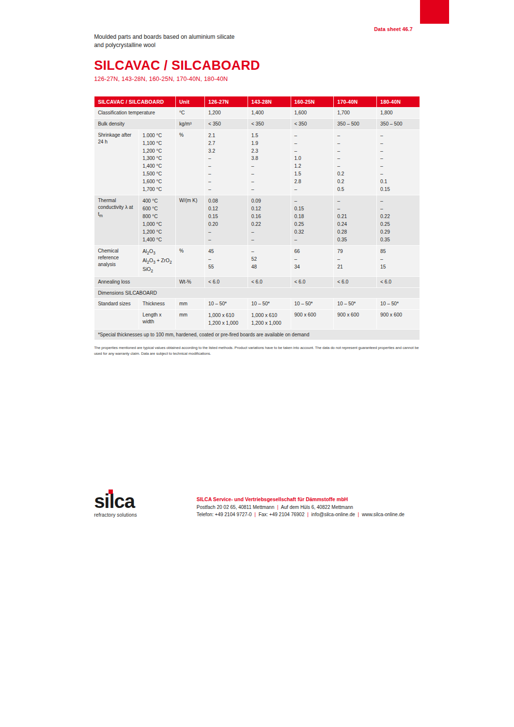Data sheet 46.7
Moulded parts and boards based on aluminium silicate
and polycrystalline wool
SILCAVAC / SILCABOARD
126-27N, 143-28N, 160-25N, 170-40N, 180-40N
| SILCAVAC / SILCABOARD | Unit | 126-27N | 143-28N | 160-25N | 170-40N | 180-40N |
| --- | --- | --- | --- | --- | --- | --- |
| Classification temperature | °C | 1,200 | 1,400 | 1,600 | 1,700 | 1,800 |
| Bulk density | kg/m³ | < 350 | < 350 | < 350 | 350 – 500 | 350 – 500 |
| Shrinkage after 24 h | 1.000 °C 1,100 °C 1,200 °C 1,300 °C 1,400 °C 1,500 °C 1,600 °C 1,700 °C | % | 2.1 2.7 3.2 – – – – – | 1.5 1.9 2.3 3.8 – – – – | – – – 1.0 1.2 1.5 2.8 – | – – – – – 0.2 0.2 0.5 | – – – – – – 0.1 0.15 |
| Thermal conductivity λ at t m | 400 °C 600 °C 800 °C 1,000 °C 1,200 °C 1,400 °C | W/(m K) | 0.08 0.12 0.15 0.20 – – | 0.09 0.12 0.16 0.22 – – | – 0.15 0.18 0.25 0.32 – | – – 0.21 0.24 0.28 0.35 | – – 0.22 0.25 0.29 0.35 |
| Chemical reference analysis | Al 2 O 3 Al 2 O 3 + ZrO 2 SiO 2 | % | 45 – 55 | – 52 48 | 66 – 34 | 79 – 21 | 85 – 15 |
| Annealing loss | Wt-% | < 6.0 | < 6.0 | < 6.0 | < 6.0 | < 6.0 |
| Dimensions SILCABOARD |
| Standard sizes | Thickness | mm | 10 – 50* | 10 – 50* | 10 – 50* | 10 – 50* | 10 – 50* |
| | Length x width | mm | 1,000 x 610 1,200 x 1,000 | 1,000 x 610 1,200 x 1,000 | 900 x 600 | 900 x 600 | 900 x 600 |
| *Special thicknesses up to 100 mm, hardened, coated or pre-fired boards are available on demand |
The properties mentioned are typical values obtained according to the listed methods. Product variations have to be taken into account. The data do not represent guaranteed properties and cannot be used for any warranty claim. Data are subject to technical modifications.
silca
refractory solutions
SILCA Service- und Vertriebsgesellschaft für Dämmstoffe mbH
Postfach 20 02 65, 40811 Mettmann | Auf dem Hüls 6, 40822 Mettmann
Telefon: +49 2104 9727-0 | Fax: +49 2104 76902 | info@silca-online.de | www.silca-online.de